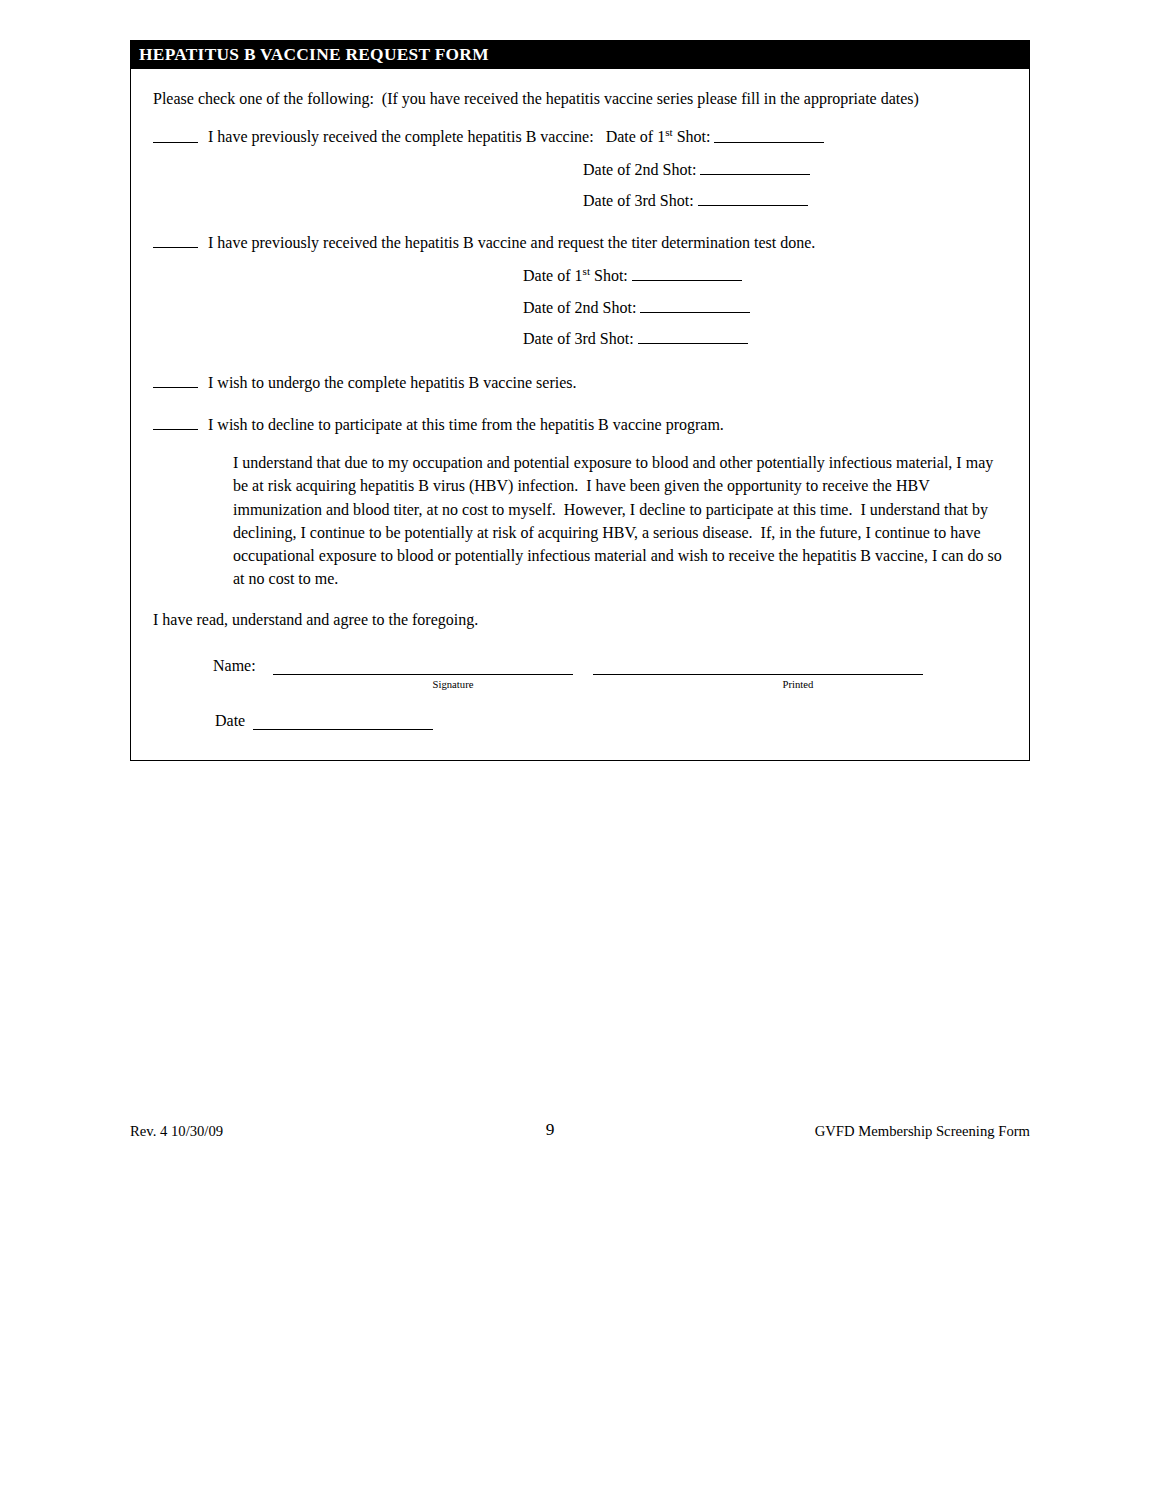HEPATITUS B VACCINE REQUEST FORM
Please check one of the following: (If you have received the hepatitis vaccine series please fill in the appropriate dates)
I have previously received the complete hepatitis B vaccine: Date of 1st Shot:
Date of 2nd Shot:
Date of 3rd Shot:
I have previously received the hepatitis B vaccine and request the titer determination test done.
Date of 1st Shot:
Date of 2nd Shot:
Date of 3rd Shot:
I wish to undergo the complete hepatitis B vaccine series.
I wish to decline to participate at this time from the hepatitis B vaccine program.
I understand that due to my occupation and potential exposure to blood and other potentially infectious material, I may be at risk acquiring hepatitis B virus (HBV) infection. I have been given the opportunity to receive the HBV immunization and blood titer, at no cost to myself. However, I decline to participate at this time. I understand that by declining, I continue to be potentially at risk of acquiring HBV, a serious disease. If, in the future, I continue to have occupational exposure to blood or potentially infectious material and wish to receive the hepatitis B vaccine, I can do so at no cost to me.
I have read, understand and agree to the foregoing.
Name:
Signature Printed
Date
Rev. 4 10/30/09
9
GVFD Membership Screening Form